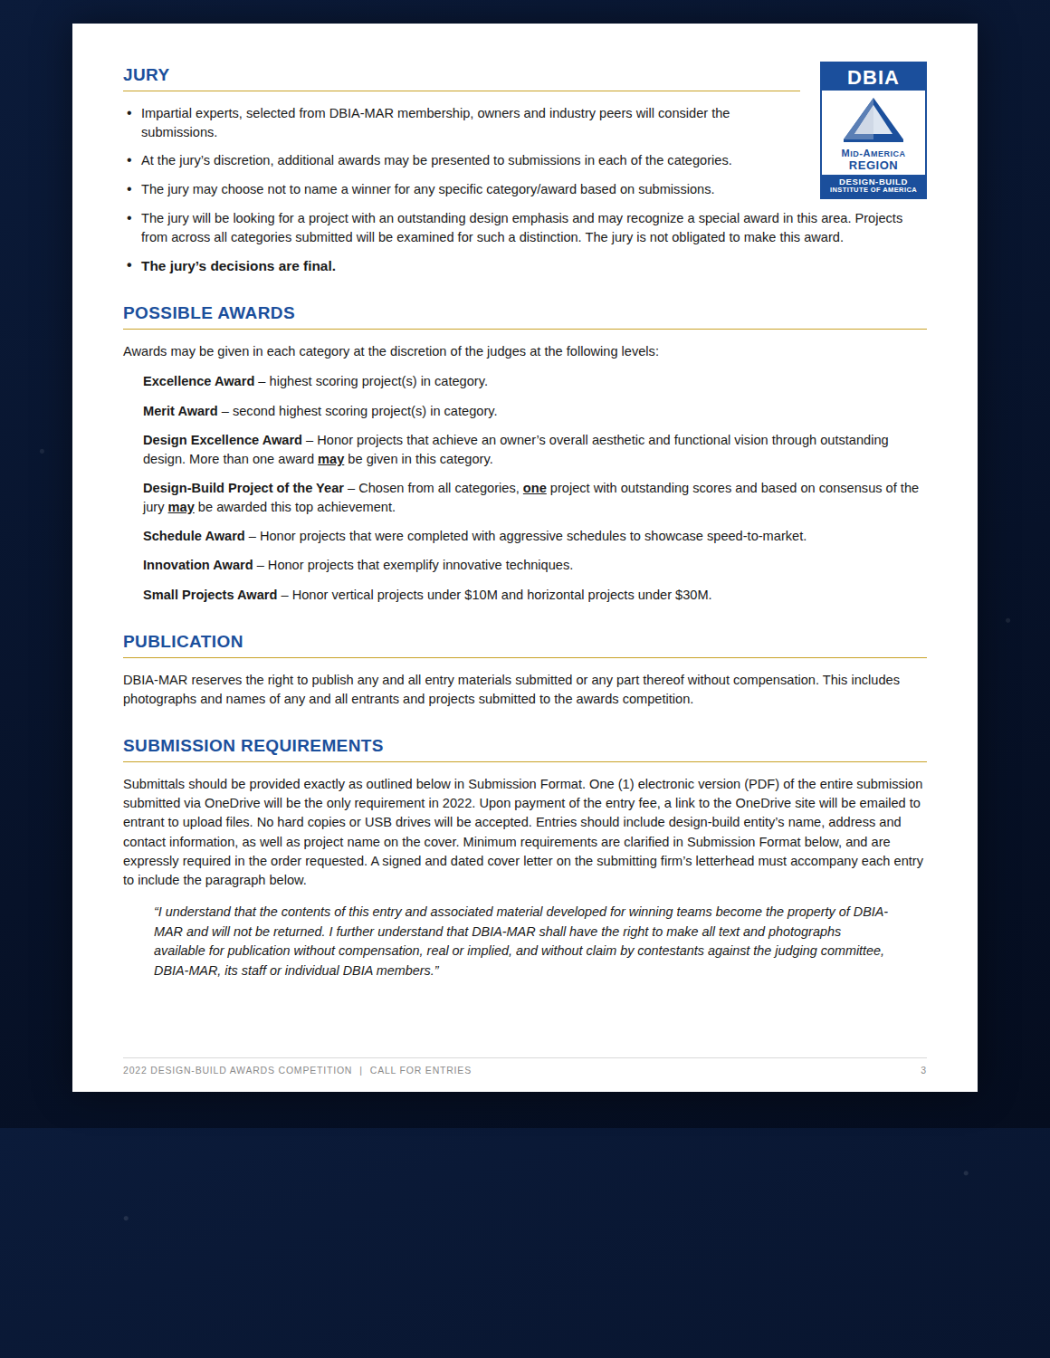DBIA
MID-AMERICA
REGION
DESIGN-BUILDINSTITUTE OF AMERICA
JURY
Impartial experts, selected from DBIA-MAR membership, owners and industry peers will consider the submissions.
At the jury’s discretion, additional awards may be presented to submissions in each of the categories.
The jury may choose not to name a winner for any specific category/award based on submissions.
The jury will be looking for a project with an outstanding design emphasis and may recognize a special award in this area. Projects from across all categories submitted will be examined for such a distinction. The jury is not obligated to make this award.
The jury’s decisions are final.
POSSIBLE AWARDS
Awards may be given in each category at the discretion of the judges at the following levels:
Excellence Award – highest scoring project(s) in category.
Merit Award – second highest scoring project(s) in category.
Design Excellence Award – Honor projects that achieve an owner’s overall aesthetic and functional vision through outstanding design. More than one award may be given in this category.
Design-Build Project of the Year – Chosen from all categories, one project with outstanding scores and based on consensus of the jury may be awarded this top achievement.
Schedule Award – Honor projects that were completed with aggressive schedules to showcase speed-to-market.
Innovation Award – Honor projects that exemplify innovative techniques.
Small Projects Award – Honor vertical projects under $10M and horizontal projects under $30M.
PUBLICATION
DBIA-MAR reserves the right to publish any and all entry materials submitted or any part thereof without compensation. This includes photographs and names of any and all entrants and projects submitted to the awards competition.
SUBMISSION REQUIREMENTS
Submittals should be provided exactly as outlined below in Submission Format. One (1) electronic version (PDF) of the entire submission submitted via OneDrive will be the only requirement in 2022. Upon payment of the entry fee, a link to the OneDrive site will be emailed to entrant to upload files. No hard copies or USB drives will be accepted. Entries should include design-build entity’s name, address and contact information, as well as project name on the cover. Minimum requirements are clarified in Submission Format below, and are expressly required in the order requested. A signed and dated cover letter on the submitting firm’s letterhead must accompany each entry to include the paragraph below.
“I understand that the contents of this entry and associated material developed for winning teams become the property of DBIA-MAR and will not be returned. I further understand that DBIA-MAR shall have the right to make all text and photographs available for publication without compensation, real or implied, and without claim by contestants against the judging committee, DBIA-MAR, its staff or individual DBIA members.”
2022 DESIGN-BUILD AWARDS COMPETITION|CALL FOR ENTRIES
3